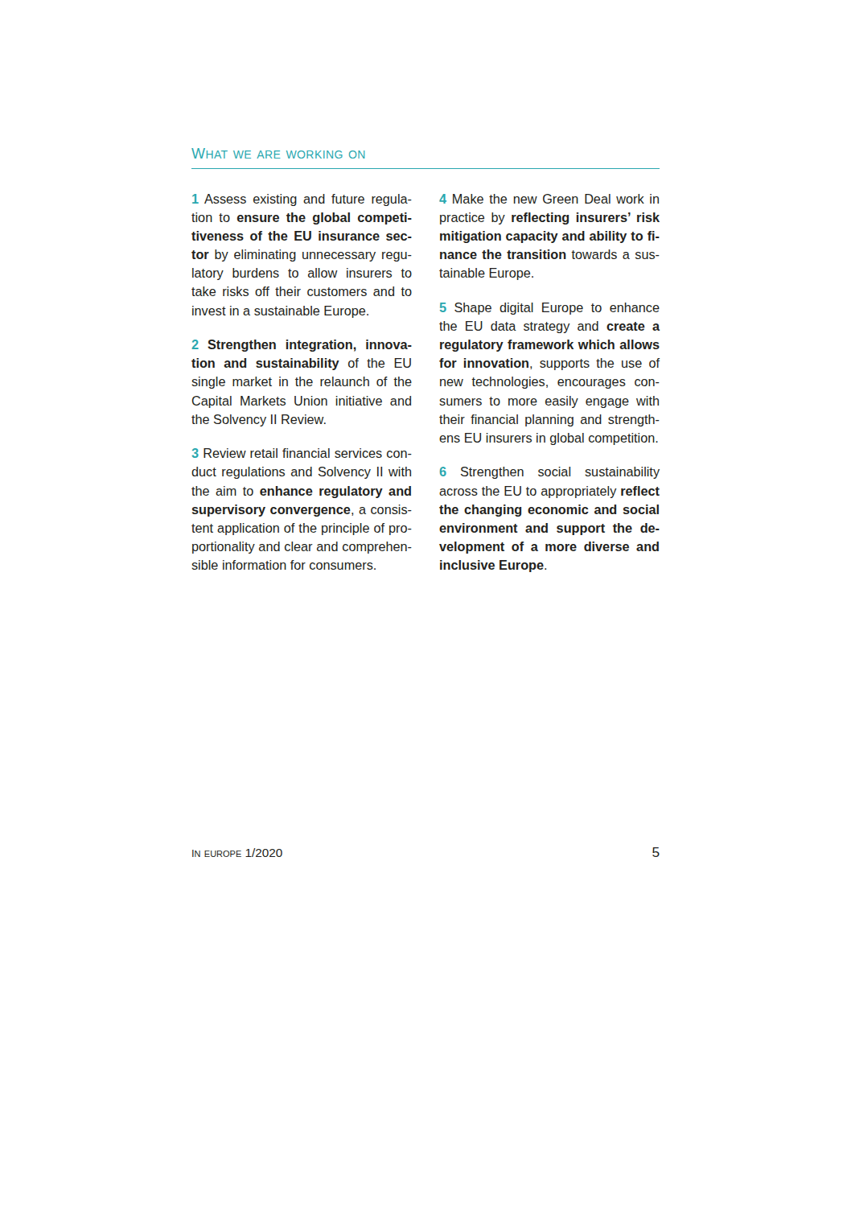What we are working on
1 Assess existing and future regulation to ensure the global competitiveness of the EU insurance sector by eliminating unnecessary regulatory burdens to allow insurers to take risks off their customers and to invest in a sustainable Europe.
2 Strengthen integration, innovation and sustainability of the EU single market in the relaunch of the Capital Markets Union initiative and the Solvency II Review.
3 Review retail financial services conduct regulations and Solvency II with the aim to enhance regulatory and supervisory convergence, a consistent application of the principle of proportionality and clear and comprehensible information for consumers.
4 Make the new Green Deal work in practice by reflecting insurers’ risk mitigation capacity and ability to finance the transition towards a sustainable Europe.
5 Shape digital Europe to enhance the EU data strategy and create a regulatory framework which allows for innovation, supports the use of new technologies, encourages consumers to more easily engage with their financial planning and strengthens EU insurers in global competition.
6 Strengthen social sustainability across the EU to appropriately reflect the changing economic and social environment and support the development of a more diverse and inclusive Europe.
In Europe 1/2020
5